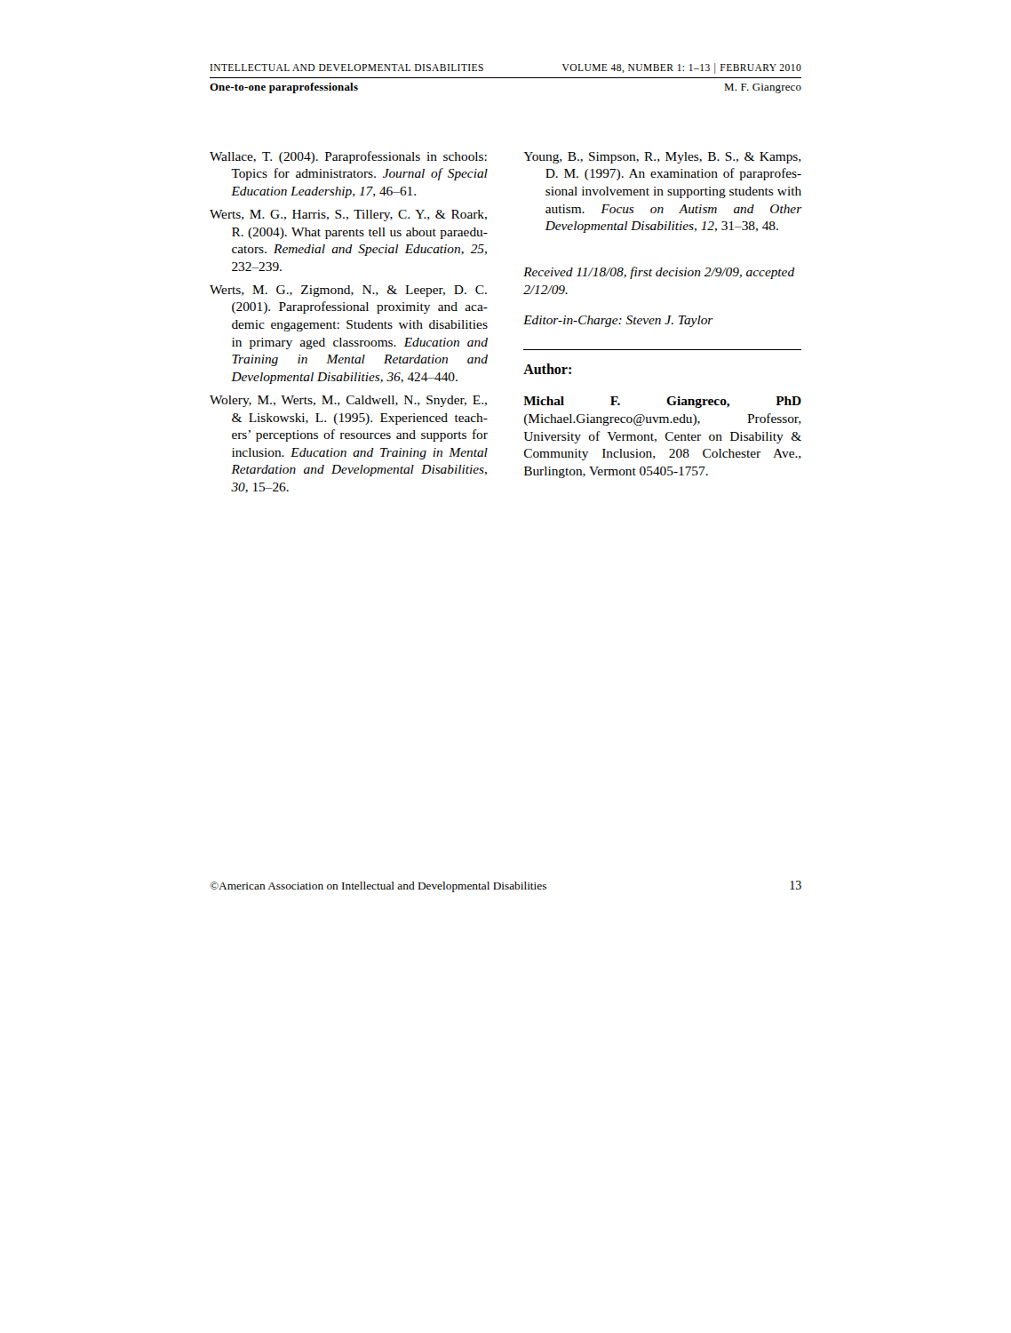Intellectual and Developmental Disabilities Volume 48, Number 1: 1–13|February 2010
One-to-one paraprofessionals M. F. Giangreco
Wallace, T. (2004). Paraprofessionals in schools: Topics for administrators. Journal of Special Education Leadership, 17, 46–61.
Werts, M. G., Harris, S., Tillery, C. Y., & Roark, R. (2004). What parents tell us about paraeducators. Remedial and Special Education, 25, 232–239.
Werts, M. G., Zigmond, N., & Leeper, D. C. (2001). Paraprofessional proximity and academic engagement: Students with disabilities in primary aged classrooms. Education and Training in Mental Retardation and Developmental Disabilities, 36, 424–440.
Wolery, M., Werts, M., Caldwell, N., Snyder, E., & Liskowski, L. (1995). Experienced teachers’ perceptions of resources and supports for inclusion. Education and Training in Mental Retardation and Developmental Disabilities, 30, 15–26.
Young, B., Simpson, R., Myles, B. S., & Kamps, D. M. (1997). An examination of paraprofessional involvement in supporting students with autism. Focus on Autism and Other Developmental Disabilities, 12, 31–38, 48.
Received 11/18/08, first decision 2/9/09, accepted 2/12/09.
Editor-in-Charge: Steven J. Taylor
Author:
Michal F. Giangreco, PhD (Michael.Giangreco@uvm.edu), Professor, University of Vermont, Center on Disability & Community Inclusion, 208 Colchester Ave., Burlington, Vermont 05405-1757.
©American Association on Intellectual and Developmental Disabilities 13